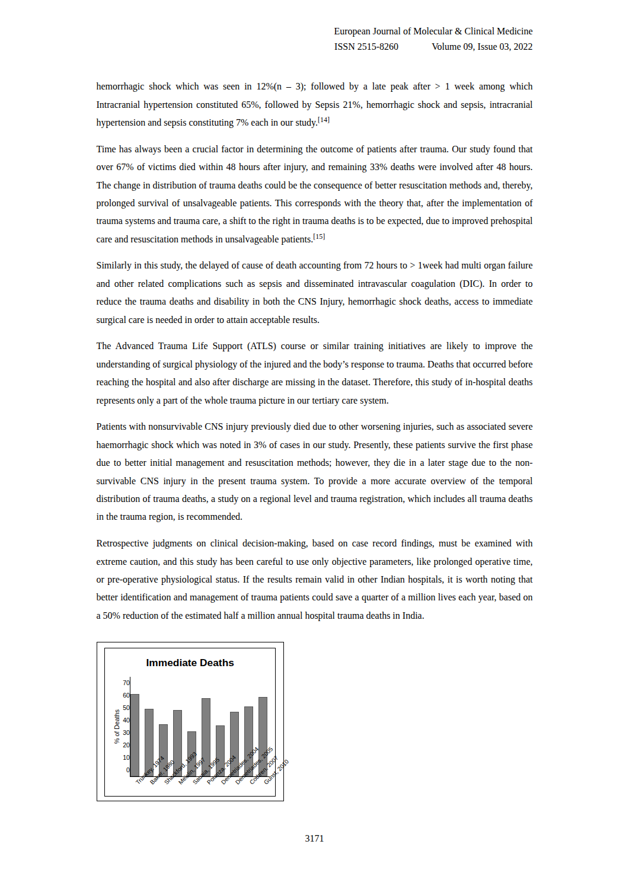European Journal of Molecular & Clinical Medicine ISSN 2515-8260 Volume 09, Issue 03, 2022
hemorrhagic shock which was seen in 12%(n – 3); followed by a late peak after > 1 week among which Intracranial hypertension constituted 65%, followed by Sepsis 21%, hemorrhagic shock and sepsis, intracranial hypertension and sepsis constituting 7% each in our study.[14]
Time has always been a crucial factor in determining the outcome of patients after trauma. Our study found that over 67% of victims died within 48 hours after injury, and remaining 33% deaths were involved after 48 hours. The change in distribution of trauma deaths could be the consequence of better resuscitation methods and, thereby, prolonged survival of unsalvageable patients. This corresponds with the theory that, after the implementation of trauma systems and trauma care, a shift to the right in trauma deaths is to be expected, due to improved prehospital care and resuscitation methods in unsalvageable patients.[15]
Similarly in this study, the delayed of cause of death accounting from 72 hours to > 1week had multi organ failure and other related complications such as sepsis and disseminated intravascular coagulation (DIC). In order to reduce the trauma deaths and disability in both the CNS Injury, hemorrhagic shock deaths, access to immediate surgical care is needed in order to attain acceptable results.
The Advanced Trauma Life Support (ATLS) course or similar training initiatives are likely to improve the understanding of surgical physiology of the injured and the body’s response to trauma. Deaths that occurred before reaching the hospital and also after discharge are missing in the dataset. Therefore, this study of in-hospital deaths represents only a part of the whole trauma picture in our tertiary care system.
Patients with nonsurvivable CNS injury previously died due to other worsening injuries, such as associated severe haemorrhagic shock which was noted in 3% of cases in our study. Presently, these patients survive the first phase due to better initial management and resuscitation methods; however, they die in a later stage due to the non-survivable CNS injury in the present trauma system. To provide a more accurate overview of the temporal distribution of trauma deaths, a study on a regional level and trauma registration, which includes all trauma deaths in the trauma region, is recommended.
Retrospective judgments on clinical decision-making, based on case record findings, must be examined with extreme caution, and this study has been careful to use only objective parameters, like prolonged operative time, or pre-operative physiological status. If the results remain valid in other Indian hospitals, it is worth noting that better identification and management of trauma patients could save a quarter of a million lives each year, based on a 50% reduction of the estimated half a million annual hospital trauma deaths in India.
Immediate Deaths
| % of Deaths | 70 60 50 40 30 20 10 0 | |
| | | Trunkey, 1974 Baker, 1980 Shackford, 1993 Meislin, 1997 Sauaia, 1995 Potenza, 2004 Demetriades, 2004 Demetriades, 2005 Cothren, 2007 Gunst, 2010 |
3171